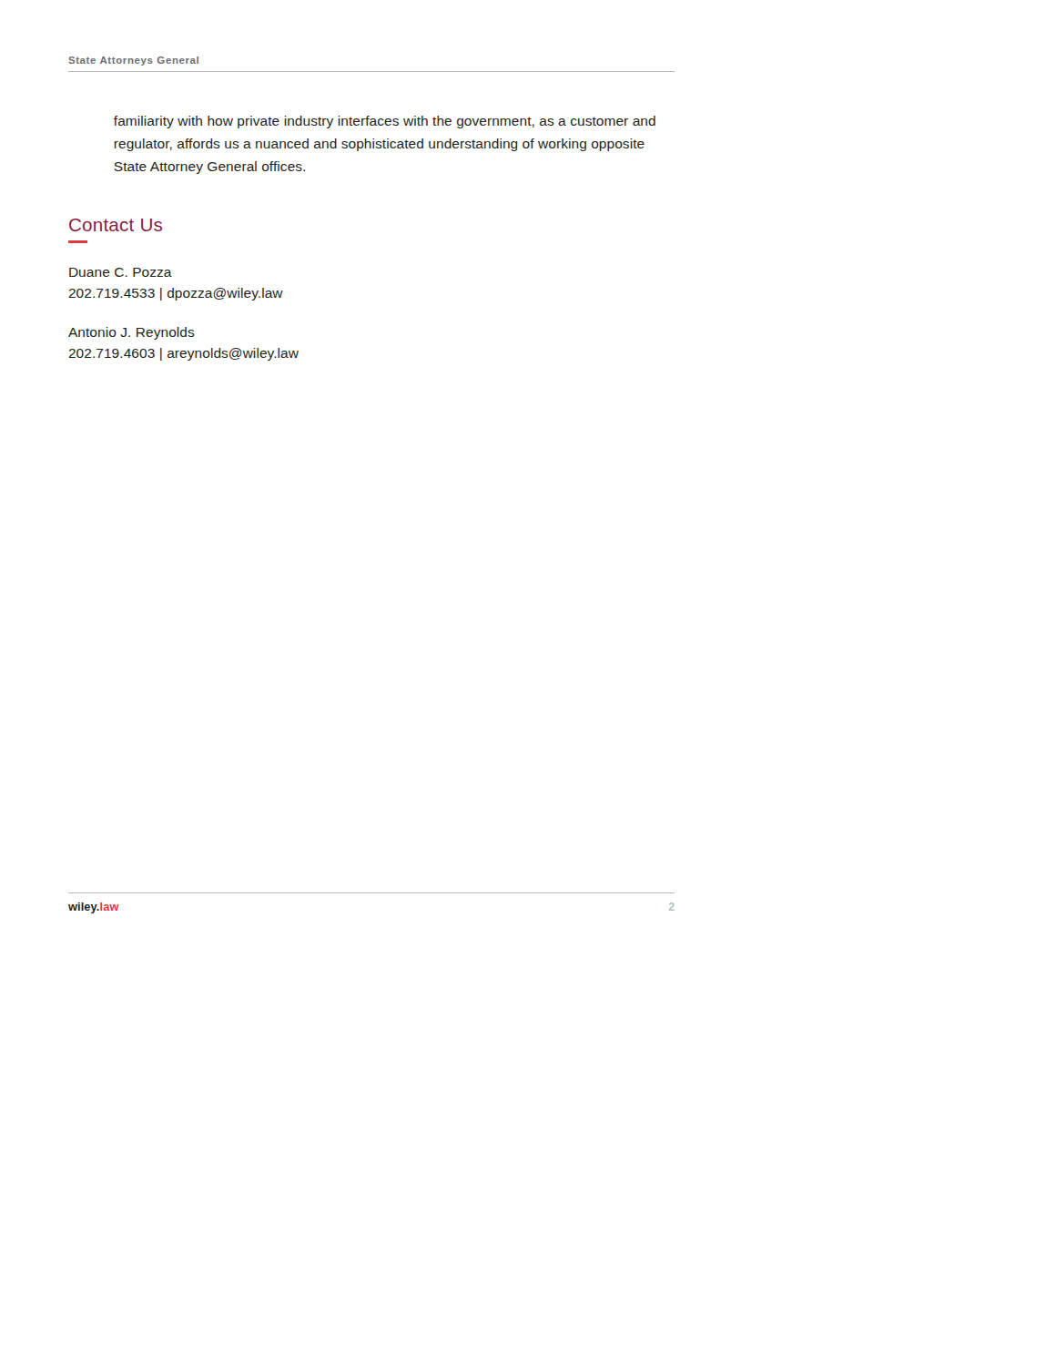State Attorneys General
familiarity with how private industry interfaces with the government, as a customer and regulator, affords us a nuanced and sophisticated understanding of working opposite State Attorney General offices.
Contact Us
Duane C. Pozza
202.719.4533 | dpozza@wiley.law
Antonio J. Reynolds
202.719.4603 | areynolds@wiley.law
wiley. law
2